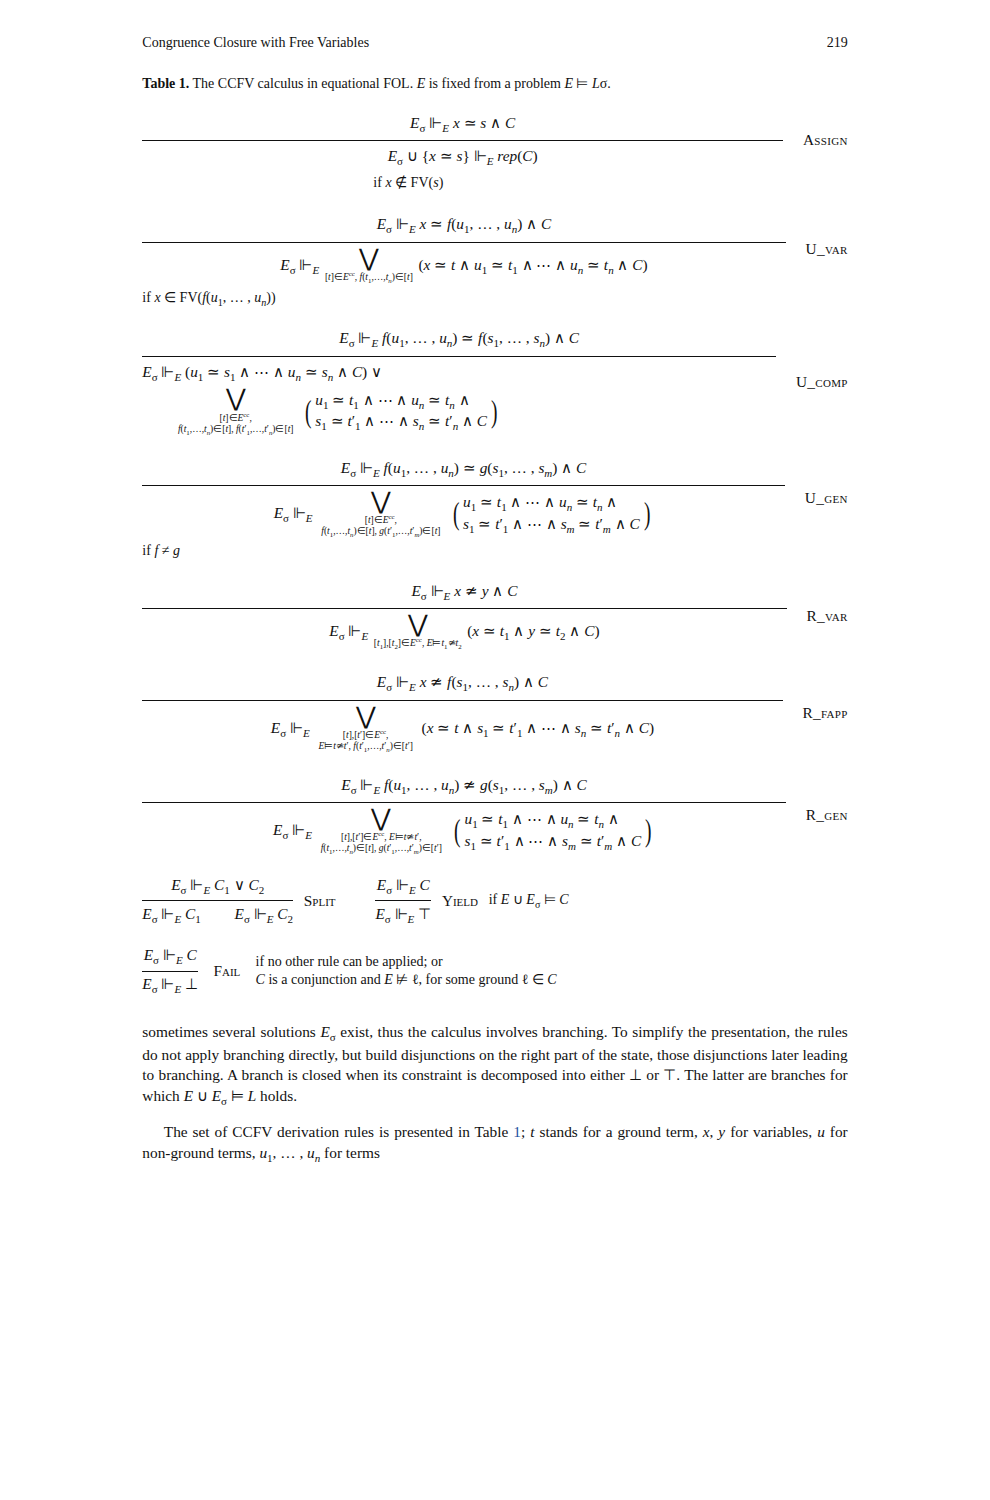Congruence Closure with Free Variables
219
Table 1. The CCFV calculus in equational FOL. E is fixed from a problem E ⊨ Lσ.
Eσ ⊩E x ≃ s ∧ C
Eσ ∪ {x ≃ s} ⊩E rep(C)
Assign
if x ∉ FV(s)
Eσ ⊩E x ≃ f(u1, … , un) ∧ C
Eσ ⊩E ⋁
[t]∈Ecc, f(t1,…,tn)∈[t]
(x ≃ t ∧ u1 ≃ t1 ∧ ⋯ ∧ un ≃ tn ∧ C)
U_var
if x ∈ FV(f(u1, … , un))
Eσ ⊩E f(u1, … , un) ≃ f(s1, … , sn) ∧ C
Eσ ⊩E (u1 ≃ s1 ∧ ⋯ ∧ un ≃ sn ∧ C) ∨
⋁
[t]∈Ecc,
f(t1,…,tn)∈[t], f(t′1,…,t′n)∈[t]
( u1 ≃ t1 ∧ ⋯ ∧ un ≃ tn ∧ s1 ≃ t′1 ∧ ⋯ ∧ sn ≃ t′n ∧ C )
U_comp
Eσ ⊩E f(u1, … , un) ≃ g(s1, … , sm) ∧ C
Eσ ⊩E ⋁
[t]∈Ecc,
f(t1,…,tn)∈[t], g(t′1,…,t′m)∈[t]
( u1 ≃ t1 ∧ ⋯ ∧ un ≃ tn ∧ s1 ≃ t′1 ∧ ⋯ ∧ sm ≃ t′m ∧ C )
U_gen
if f ≠ g
Eσ ⊩E x ≄ y ∧ C
Eσ ⊩E ⋁
[t1],[t2]∈Ecc, E⊨t1≄t2
(x ≃ t1 ∧ y ≃ t2 ∧ C)
R_var
Eσ ⊩E x ≄ f(s1, … , sn) ∧ C
Eσ ⊩E ⋁
[t],[t′]∈Ecc,
E⊨t≄t′, f(t′1,…,t′n)∈[t′]
(x ≃ t ∧ s1 ≃ t′1 ∧ ⋯ ∧ sn ≃ t′n ∧ C)
R_fapp
Eσ ⊩E f(u1, … , un) ≄ g(s1, … , sm) ∧ C
Eσ ⊩E ⋁
[t],[t′]∈Ecc, E⊨t≄t′,
f(t1,…,tn)∈[t], g(t′1,…,t′m)∈[t′]
( u1 ≃ t1 ∧ ⋯ ∧ un ≃ tn ∧ s1 ≃ t′1 ∧ ⋯ ∧ sm ≃ t′m ∧ C )
R_gen
Eσ ⊩E C1 ∨ C2
Eσ ⊩E C1 Eσ ⊩E C2
Split
Eσ ⊩E C
Eσ ⊩E ⊤
Yield
if E ∪ Eσ ⊨ C
Eσ ⊩E C
Eσ ⊩E ⊥
Fail
if no other rule can be applied; or
C is a conjunction and E ⊭ ℓ, for some ground ℓ ∈ C
sometimes several solutions Eσ exist, thus the calculus involves branching. To simplify the presentation, the rules do not apply branching directly, but build disjunctions on the right part of the state, those disjunctions later leading to branching. A branch is closed when its constraint is decomposed into either ⊥ or ⊤. The latter are branches for which E ∪ Eσ ⊨ L holds.
The set of CCFV derivation rules is presented in Table 1; t stands for a ground term, x, y for variables, u for non-ground terms, u1, … , un for terms